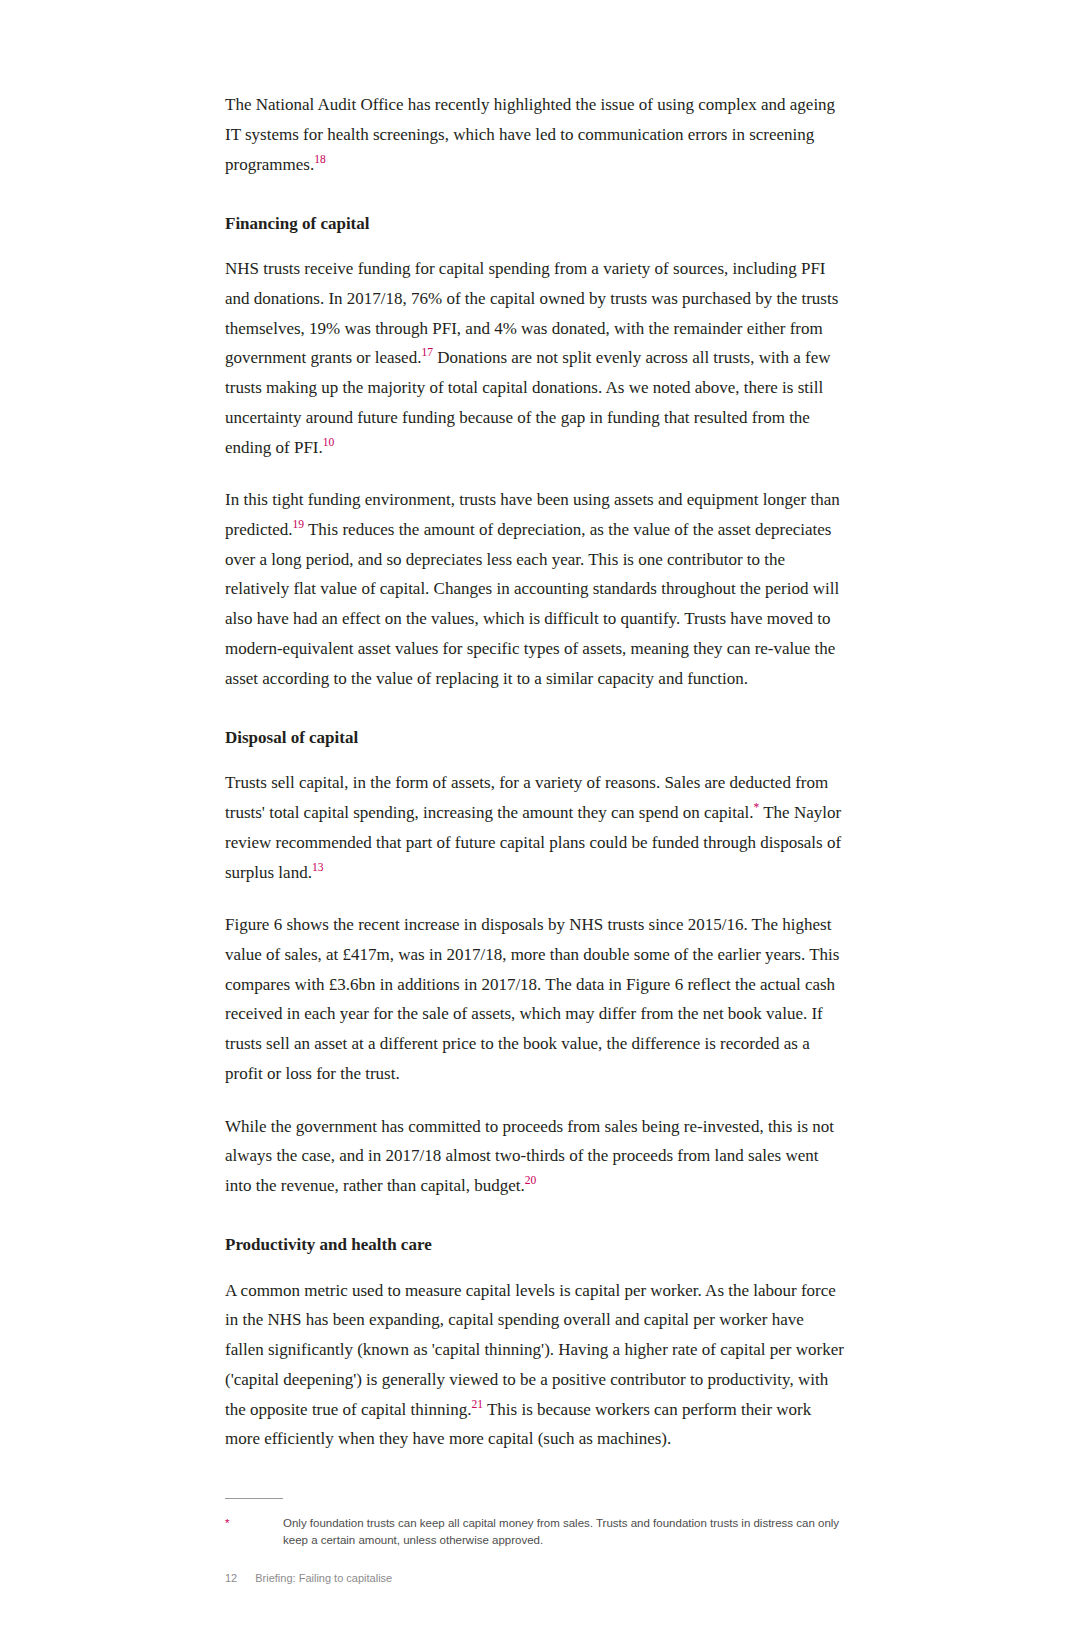The National Audit Office has recently highlighted the issue of using complex and ageing IT systems for health screenings, which have led to communication errors in screening programmes.18
Financing of capital
NHS trusts receive funding for capital spending from a variety of sources, including PFI and donations. In 2017/18, 76% of the capital owned by trusts was purchased by the trusts themselves, 19% was through PFI, and 4% was donated, with the remainder either from government grants or leased.17 Donations are not split evenly across all trusts, with a few trusts making up the majority of total capital donations. As we noted above, there is still uncertainty around future funding because of the gap in funding that resulted from the ending of PFI.10
In this tight funding environment, trusts have been using assets and equipment longer than predicted.19 This reduces the amount of depreciation, as the value of the asset depreciates over a long period, and so depreciates less each year. This is one contributor to the relatively flat value of capital. Changes in accounting standards throughout the period will also have had an effect on the values, which is difficult to quantify. Trusts have moved to modern-equivalent asset values for specific types of assets, meaning they can re-value the asset according to the value of replacing it to a similar capacity and function.
Disposal of capital
Trusts sell capital, in the form of assets, for a variety of reasons. Sales are deducted from trusts' total capital spending, increasing the amount they can spend on capital.* The Naylor review recommended that part of future capital plans could be funded through disposals of surplus land.13
Figure 6 shows the recent increase in disposals by NHS trusts since 2015/16. The highest value of sales, at £417m, was in 2017/18, more than double some of the earlier years. This compares with £3.6bn in additions in 2017/18. The data in Figure 6 reflect the actual cash received in each year for the sale of assets, which may differ from the net book value. If trusts sell an asset at a different price to the book value, the difference is recorded as a profit or loss for the trust.
While the government has committed to proceeds from sales being re-invested, this is not always the case, and in 2017/18 almost two-thirds of the proceeds from land sales went into the revenue, rather than capital, budget.20
Productivity and health care
A common metric used to measure capital levels is capital per worker. As the labour force in the NHS has been expanding, capital spending overall and capital per worker have fallen significantly (known as 'capital thinning'). Having a higher rate of capital per worker ('capital deepening') is generally viewed to be a positive contributor to productivity, with the opposite true of capital thinning.21 This is because workers can perform their work more efficiently when they have more capital (such as machines).
*
Only foundation trusts can keep all capital money from sales. Trusts and foundation trusts in distress can only keep a certain amount, unless otherwise approved.
12 Briefing: Failing to capitalise